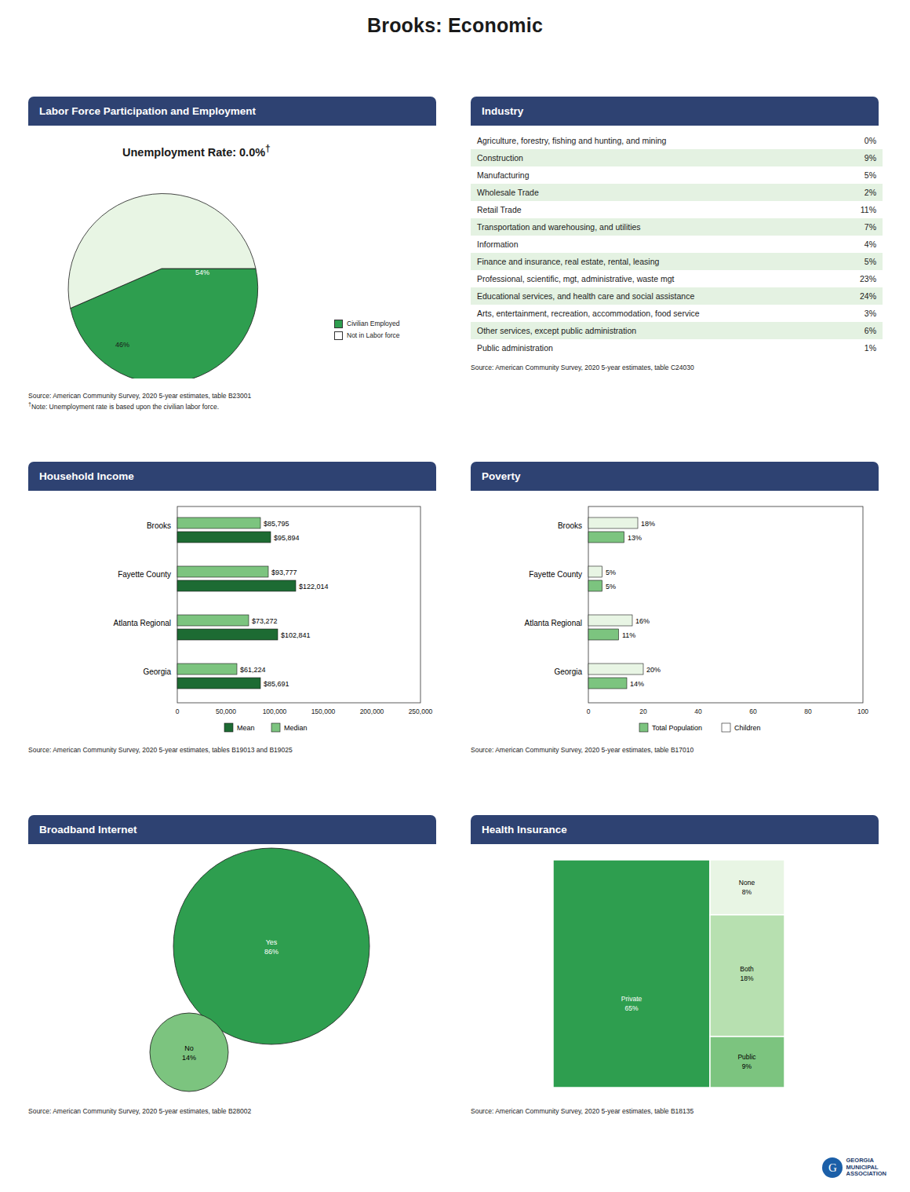Brooks: Economic
Labor Force Participation and Employment
Unemployment Rate: 0.0%†
54% 46%
Civilian Employed
Not in Labor force
Source: American Community Survey, 2020 5-year estimates, table B23001
†Note: Unemployment rate is based upon the civilian labor force.
Industry
| Agriculture, forestry, fishing and hunting, and mining | 0% |
| Construction | 9% |
| Manufacturing | 5% |
| Wholesale Trade | 2% |
| Retail Trade | 11% |
| Transportation and warehousing, and utilities | 7% |
| Information | 4% |
| Finance and insurance, real estate, rental, leasing | 5% |
| Professional, scientific, mgt, administrative, waste mgt | 23% |
| Educational services, and health care and social assistance | 24% |
| Arts, entertainment, recreation, accommodation, food service | 3% |
| Other services, except public administration | 6% |
| Public administration | 1% |
Source: American Community Survey, 2020 5-year estimates, table C24030
Household Income
0 50,000 100,000 150,000 200,000 250,000 Brooks $85,795 $95,894 Fayette County $93,777 $122,014 Atlanta Regional $73,272 $102,841 Georgia $61,224 $85,691 Mean Median
Source: American Community Survey, 2020 5-year estimates, tables B19013 and B19025
Poverty
0 20 40 60 80 100 Brooks 18% 13% Fayette County 5% 5% Atlanta Regional 16% 11% Georgia 20% 14% Total Population Children
Source: American Community Survey, 2020 5-year estimates, table B17010
Broadband Internet
Yes 86% No 14%
Source: American Community Survey, 2020 5-year estimates, table B28002
Health Insurance
Private 65% None 8% Both 18% Public 9%
Source: American Community Survey, 2020 5-year estimates, table B18135
G
GEORGIA
MUNICIPAL
ASSOCIATION